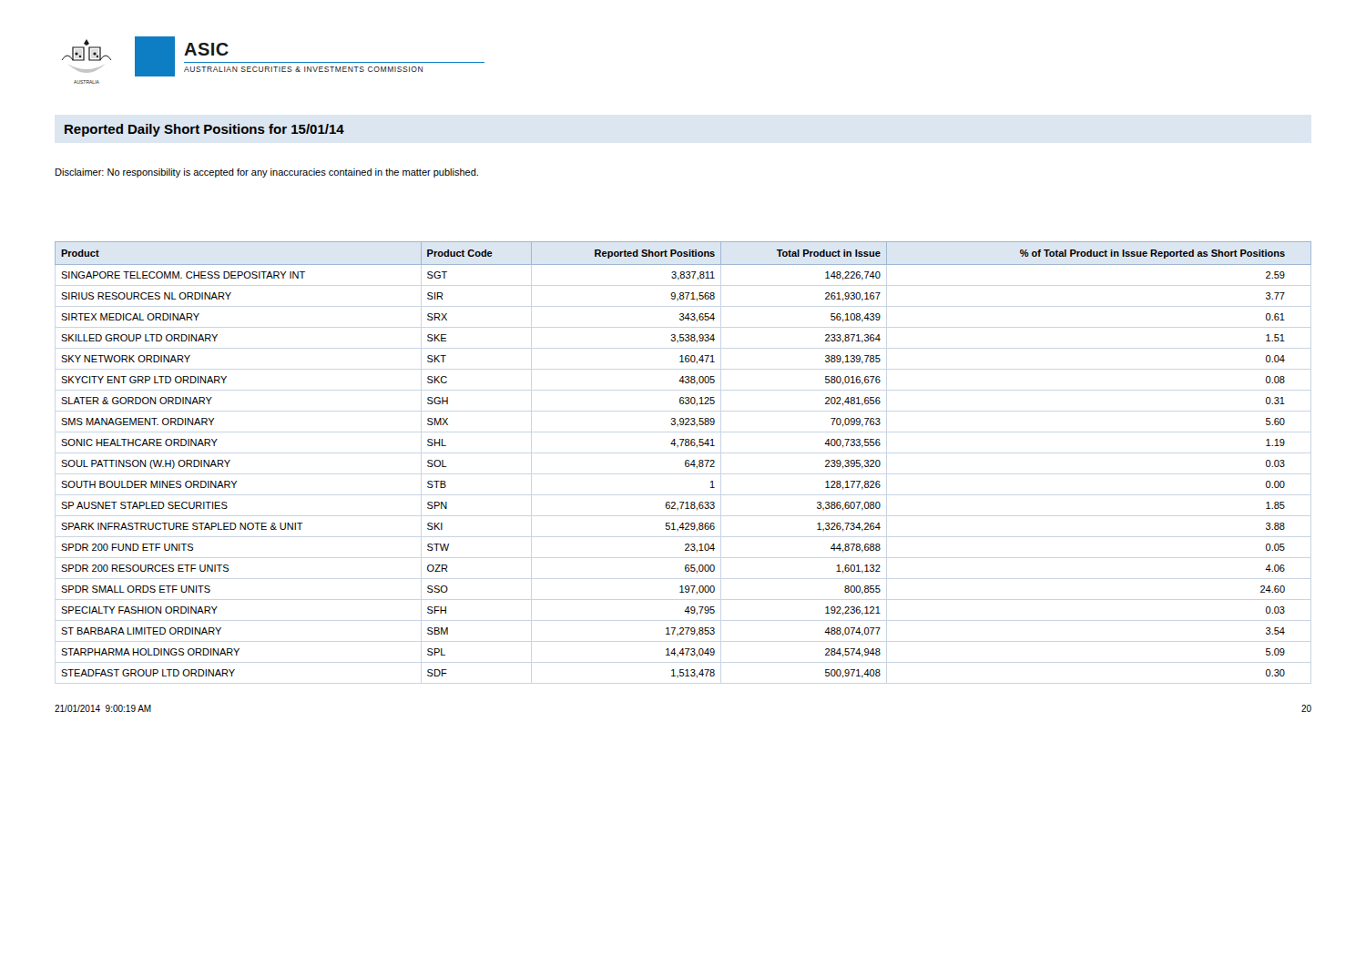AUSTRALIA
ASIC
Australian Securities & Investments Commission
Reported Daily Short Positions for 15/01/14
Disclaimer: No responsibility is accepted for any inaccuracies contained in the matter published.
| Product | Product Code | Reported Short Positions | Total Product in Issue | % of Total Product in Issue Reported as Short Positions |
| --- | --- | --- | --- | --- |
| SINGAPORE TELECOMM. CHESS DEPOSITARY INT | SGT | 3,837,811 | 148,226,740 | 2.59 |
| SIRIUS RESOURCES NL ORDINARY | SIR | 9,871,568 | 261,930,167 | 3.77 |
| SIRTEX MEDICAL ORDINARY | SRX | 343,654 | 56,108,439 | 0.61 |
| SKILLED GROUP LTD ORDINARY | SKE | 3,538,934 | 233,871,364 | 1.51 |
| SKY NETWORK ORDINARY | SKT | 160,471 | 389,139,785 | 0.04 |
| SKYCITY ENT GRP LTD ORDINARY | SKC | 438,005 | 580,016,676 | 0.08 |
| SLATER & GORDON ORDINARY | SGH | 630,125 | 202,481,656 | 0.31 |
| SMS MANAGEMENT. ORDINARY | SMX | 3,923,589 | 70,099,763 | 5.60 |
| SONIC HEALTHCARE ORDINARY | SHL | 4,786,541 | 400,733,556 | 1.19 |
| SOUL PATTINSON (W.H) ORDINARY | SOL | 64,872 | 239,395,320 | 0.03 |
| SOUTH BOULDER MINES ORDINARY | STB | 1 | 128,177,826 | 0.00 |
| SP AUSNET STAPLED SECURITIES | SPN | 62,718,633 | 3,386,607,080 | 1.85 |
| SPARK INFRASTRUCTURE STAPLED NOTE & UNIT | SKI | 51,429,866 | 1,326,734,264 | 3.88 |
| SPDR 200 FUND ETF UNITS | STW | 23,104 | 44,878,688 | 0.05 |
| SPDR 200 RESOURCES ETF UNITS | OZR | 65,000 | 1,601,132 | 4.06 |
| SPDR SMALL ORDS ETF UNITS | SSO | 197,000 | 800,855 | 24.60 |
| SPECIALTY FASHION ORDINARY | SFH | 49,795 | 192,236,121 | 0.03 |
| ST BARBARA LIMITED ORDINARY | SBM | 17,279,853 | 488,074,077 | 3.54 |
| STARPHARMA HOLDINGS ORDINARY | SPL | 14,473,049 | 284,574,948 | 5.09 |
| STEADFAST GROUP LTD ORDINARY | SDF | 1,513,478 | 500,971,408 | 0.30 |
21/01/2014 9:00:19 AM 20